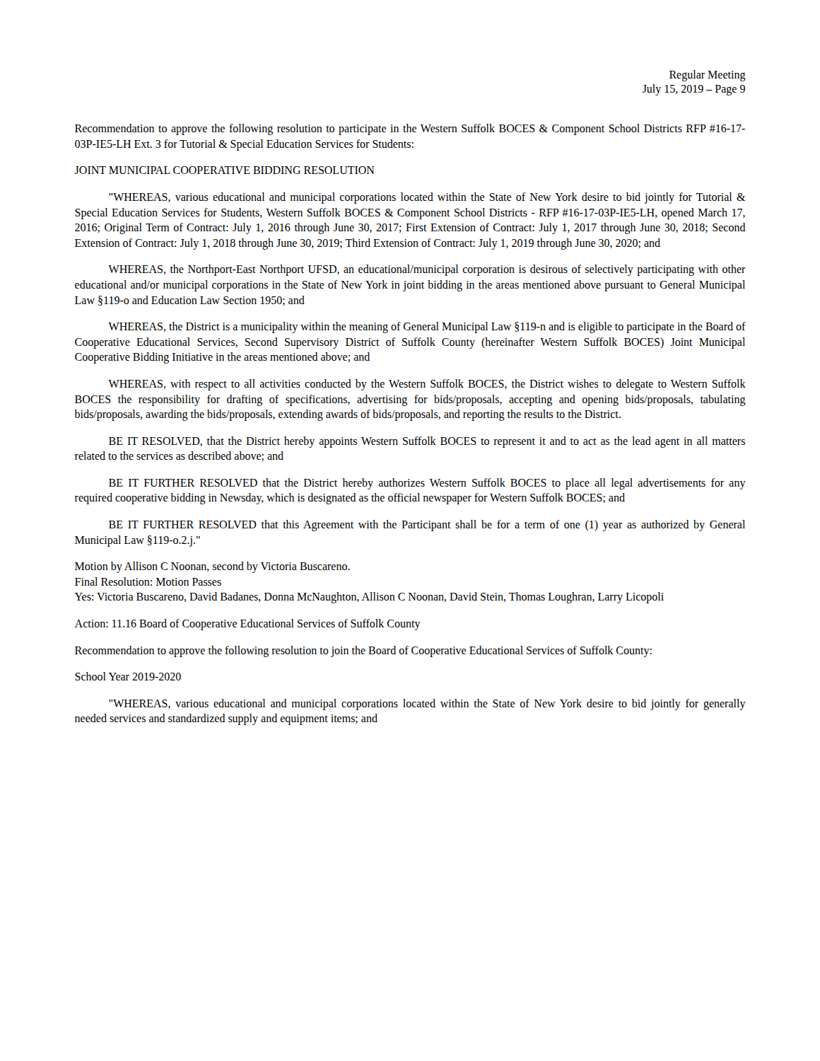Regular Meeting
July 15, 2019 – Page 9
Recommendation to approve the following resolution to participate in the Western Suffolk BOCES & Component School Districts RFP #16-17-03P-IE5-LH Ext. 3 for Tutorial & Special Education Services for Students:
JOINT MUNICIPAL COOPERATIVE BIDDING RESOLUTION
"WHEREAS, various educational and municipal corporations located within the State of New York desire to bid jointly for Tutorial & Special Education Services for Students, Western Suffolk BOCES & Component School Districts - RFP #16-17-03P-IE5-LH, opened March 17, 2016; Original Term of Contract: July 1, 2016 through June 30, 2017; First Extension of Contract: July 1, 2017 through June 30, 2018; Second Extension of Contract: July 1, 2018 through June 30, 2019; Third Extension of Contract: July 1, 2019 through June 30, 2020; and
WHEREAS, the Northport-East Northport UFSD, an educational/municipal corporation is desirous of selectively participating with other educational and/or municipal corporations in the State of New York in joint bidding in the areas mentioned above pursuant to General Municipal Law §119-o and Education Law Section 1950; and
WHEREAS, the District is a municipality within the meaning of General Municipal Law §119-n and is eligible to participate in the Board of Cooperative Educational Services, Second Supervisory District of Suffolk County (hereinafter Western Suffolk BOCES) Joint Municipal Cooperative Bidding Initiative in the areas mentioned above; and
WHEREAS, with respect to all activities conducted by the Western Suffolk BOCES, the District wishes to delegate to Western Suffolk BOCES the responsibility for drafting of specifications, advertising for bids/proposals, accepting and opening bids/proposals, tabulating bids/proposals, awarding the bids/proposals, extending awards of bids/proposals, and reporting the results to the District.
BE IT RESOLVED, that the District hereby appoints Western Suffolk BOCES to represent it and to act as the lead agent in all matters related to the services as described above; and
BE IT FURTHER RESOLVED that the District hereby authorizes Western Suffolk BOCES to place all legal advertisements for any required cooperative bidding in Newsday, which is designated as the official newspaper for Western Suffolk BOCES; and
BE IT FURTHER RESOLVED that this Agreement with the Participant shall be for a term of one (1) year as authorized by General Municipal Law §119-o.2.j."
Motion by Allison C Noonan, second by Victoria Buscareno.
Final Resolution: Motion Passes
Yes: Victoria Buscareno, David Badanes, Donna McNaughton, Allison C Noonan, David Stein, Thomas Loughran, Larry Licopoli
Action: 11.16 Board of Cooperative Educational Services of Suffolk County
Recommendation to approve the following resolution to join the Board of Cooperative Educational Services of Suffolk County:
School Year 2019-2020
"WHEREAS, various educational and municipal corporations located within the State of New York desire to bid jointly for generally needed services and standardized supply and equipment items; and